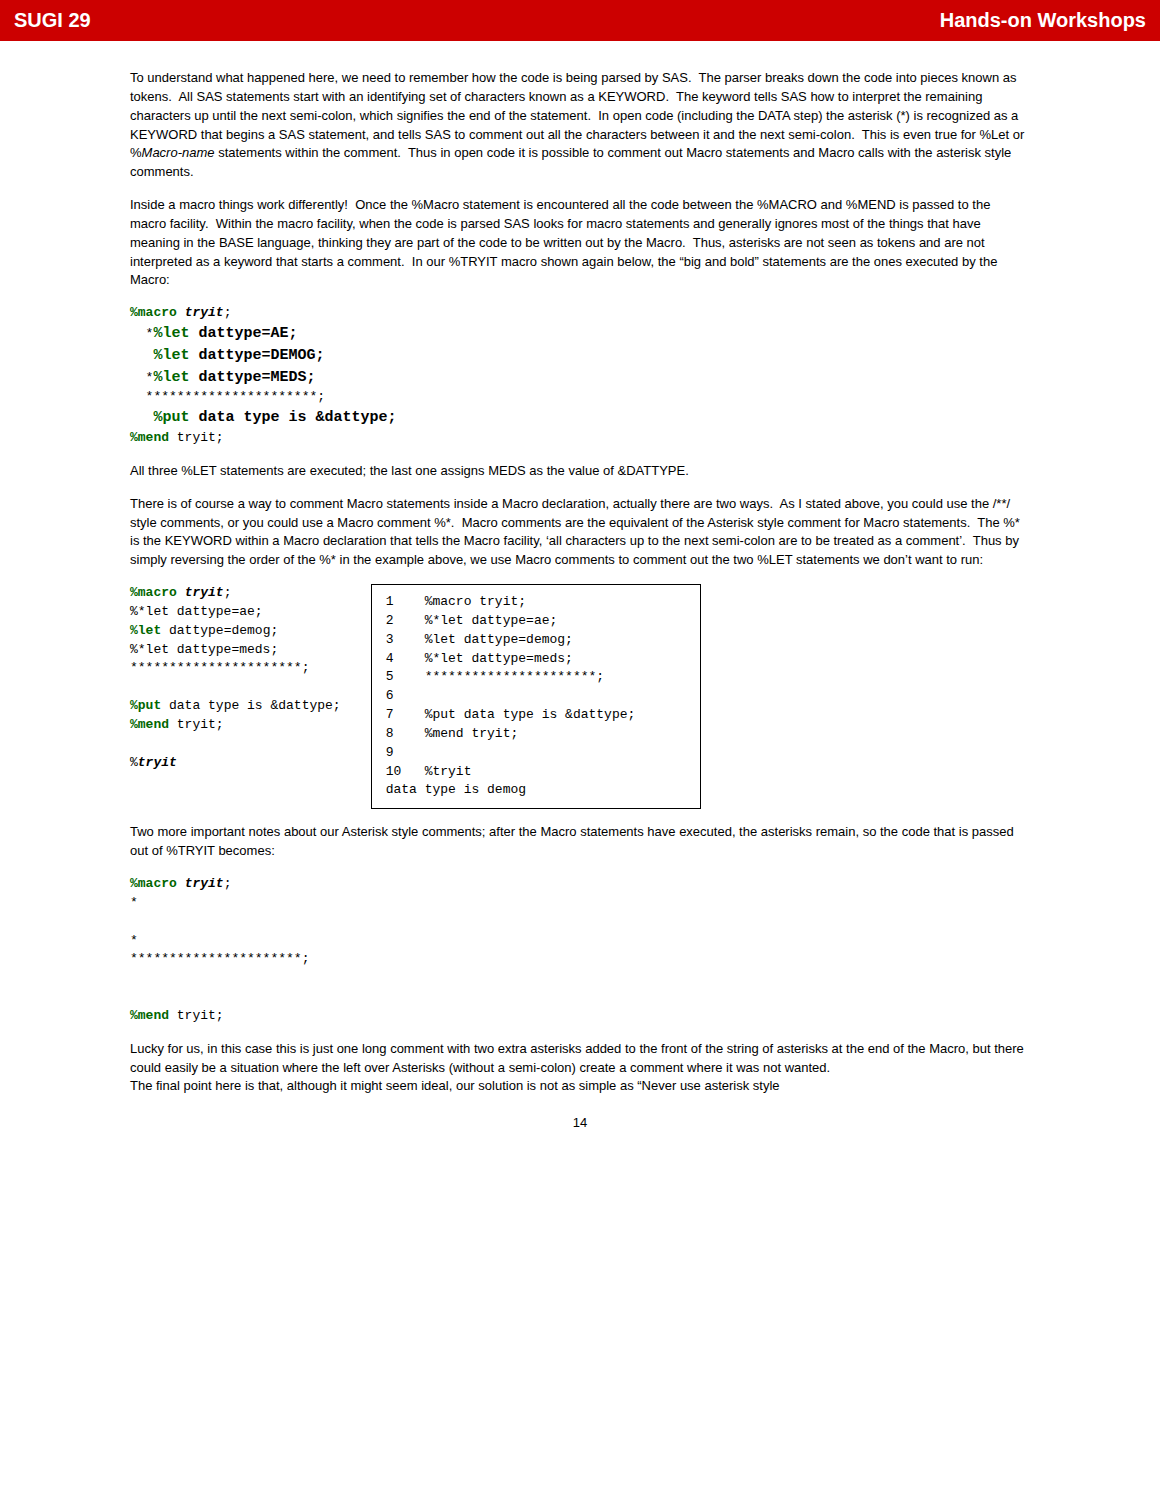SUGI 29
Hands-on Workshops
To understand what happened here, we need to remember how the code is being parsed by SAS. The parser breaks down the code into pieces known as tokens. All SAS statements start with an identifying set of characters known as a KEYWORD. The keyword tells SAS how to interpret the remaining characters up until the next semi-colon, which signifies the end of the statement. In open code (including the DATA step) the asterisk (*) is recognized as a KEYWORD that begins a SAS statement, and tells SAS to comment out all the characters between it and the next semi-colon. This is even true for %Let or %Macro-name statements within the comment. Thus in open code it is possible to comment out Macro statements and Macro calls with the asterisk style comments.
Inside a macro things work differently! Once the %Macro statement is encountered all the code between the %MACRO and %MEND is passed to the macro facility. Within the macro facility, when the code is parsed SAS looks for macro statements and generally ignores most of the things that have meaning in the BASE language, thinking they are part of the code to be written out by the Macro. Thus, asterisks are not seen as tokens and are not interpreted as a keyword that starts a comment. In our %TRYIT macro shown again below, the “big and bold” statements are the ones executed by the Macro:
%macro tryit;
  *%let dattype=AE;
   %let dattype=DEMOG;
  *%let dattype=MEDS;
  **********************;
   %put data type is &dattype;
%mend tryit;
All three %LET statements are executed; the last one assigns MEDS as the value of &DATTYPE.
There is of course a way to comment Macro statements inside a Macro declaration, actually there are two ways. As I stated above, you could use the /**/ style comments, or you could use a Macro comment %*. Macro comments are the equivalent of the Asterisk style comment for Macro statements. The %* is the KEYWORD within a Macro declaration that tells the Macro facility, ‘all characters up to the next semi-colon are to be treated as a comment’. Thus by simply reversing the order of the %* in the example above, we use Macro comments to comment out the two %LET statements we don’t want to run:
%macro tryit;
%*let dattype=ae;
%let dattype=demog;
%*let dattype=meds;
**********************;

%put data type is &dattype;
%mend tryit;

%tryit
1 %macro tryit; 2 %*let dattype=ae; 3 %let dattype=demog; 4 %*let dattype=meds; 5 **********************; 6 7 %put data type is &dattype; 8 %mend tryit; 9 10 %tryit data type is demog
Two more important notes about our Asterisk style comments; after the Macro statements have executed, the asterisks remain, so the code that is passed out of %TRYIT becomes:
%macro tryit;
*

*
**********************;


%mend tryit;
Lucky for us, in this case this is just one long comment with two extra asterisks added to the front of the string of asterisks at the end of the Macro, but there could easily be a situation where the left over Asterisks (without a semi-colon) create a comment where it was not wanted.
The final point here is that, although it might seem ideal, our solution is not as simple as “Never use asterisk style
14